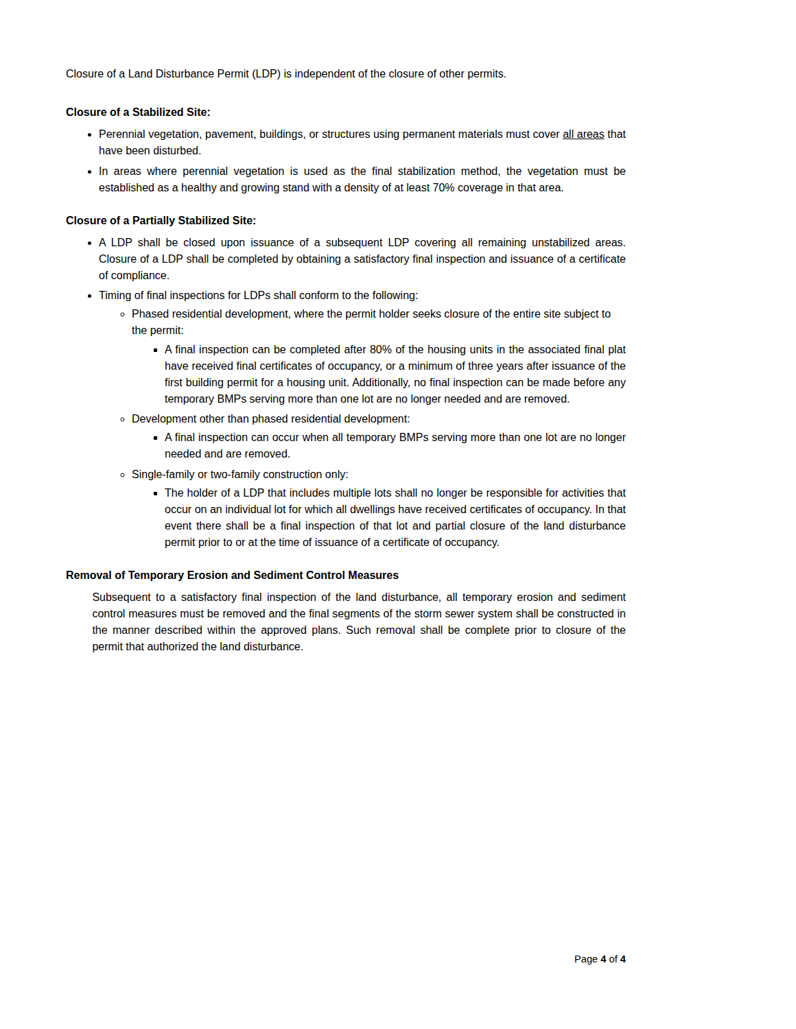Closure of a Land Disturbance Permit (LDP) is independent of the closure of other permits.
Closure of a Stabilized Site:
Perennial vegetation, pavement, buildings, or structures using permanent materials must cover all areas that have been disturbed.
In areas where perennial vegetation is used as the final stabilization method, the vegetation must be established as a healthy and growing stand with a density of at least 70% coverage in that area.
Closure of a Partially Stabilized Site:
A LDP shall be closed upon issuance of a subsequent LDP covering all remaining unstabilized areas. Closure of a LDP shall be completed by obtaining a satisfactory final inspection and issuance of a certificate of compliance.
Timing of final inspections for LDPs shall conform to the following:
Phased residential development, where the permit holder seeks closure of the entire site subject to the permit:
A final inspection can be completed after 80% of the housing units in the associated final plat have received final certificates of occupancy, or a minimum of three years after issuance of the first building permit for a housing unit. Additionally, no final inspection can be made before any temporary BMPs serving more than one lot are no longer needed and are removed.
Development other than phased residential development:
A final inspection can occur when all temporary BMPs serving more than one lot are no longer needed and are removed.
Single-family or two-family construction only:
The holder of a LDP that includes multiple lots shall no longer be responsible for activities that occur on an individual lot for which all dwellings have received certificates of occupancy. In that event there shall be a final inspection of that lot and partial closure of the land disturbance permit prior to or at the time of issuance of a certificate of occupancy.
Removal of Temporary Erosion and Sediment Control Measures
Subsequent to a satisfactory final inspection of the land disturbance, all temporary erosion and sediment control measures must be removed and the final segments of the storm sewer system shall be constructed in the manner described within the approved plans. Such removal shall be complete prior to closure of the permit that authorized the land disturbance.
Page 4 of 4